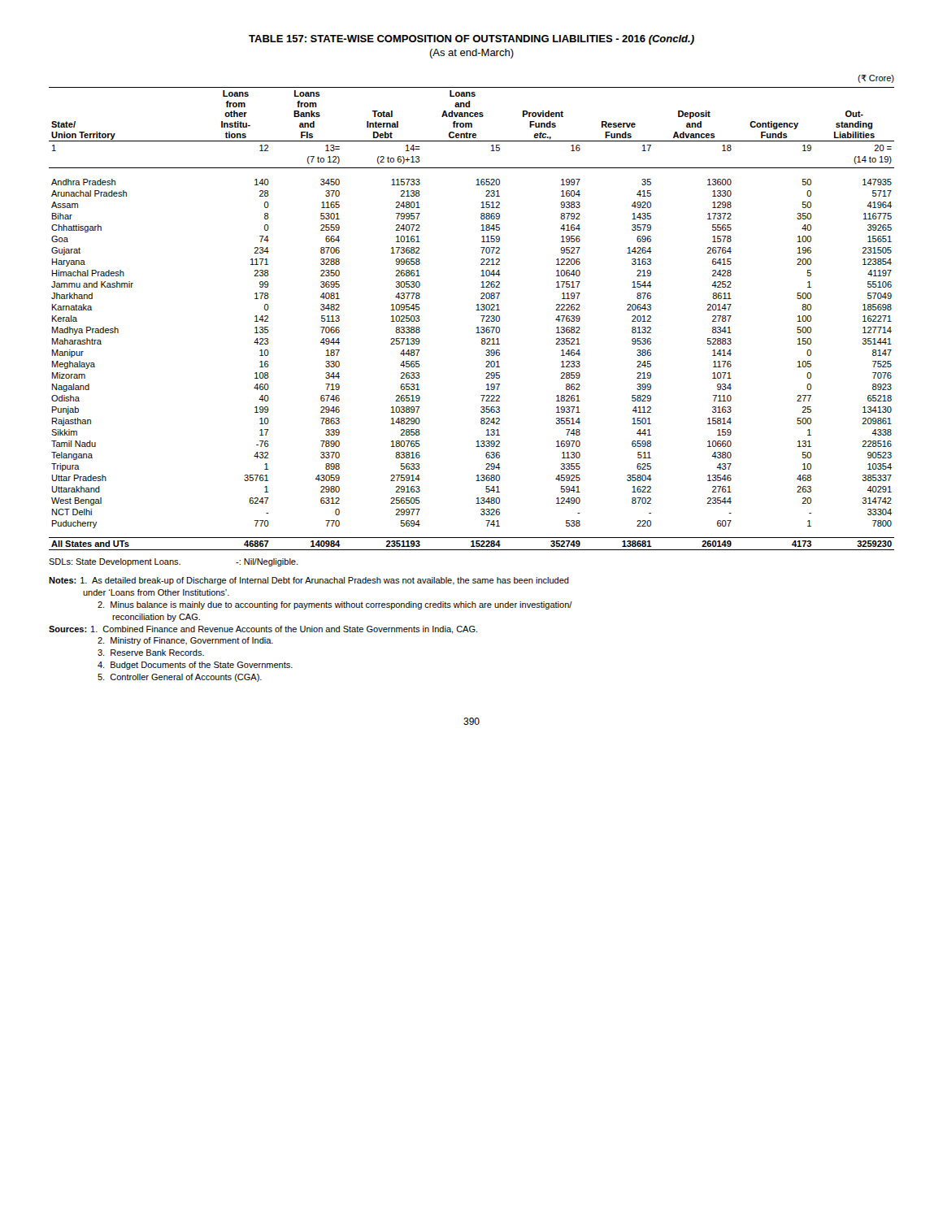TABLE 157: STATE-WISE COMPOSITION OF OUTSTANDING LIABILITIES - 2016 (Concld.)
(As at end-March)
(₹ Crore)
| State/ Union Territory | Loans from other Institu- tions | Loans from Banks and FIs | Total Internal Debt | Loans and Advances from Centre | Provident Funds etc., | Reserve Funds | Deposit and Advances | Contigency Funds | Out- standing Liabilities |
| --- | --- | --- | --- | --- | --- | --- | --- | --- | --- |
| 1 | 12 | 13= | 14= | 15 | 16 | 17 | 18 | 19 | 20 = |
| | | (7 to 12) | (2 to 6)+13 | | | | | | (14 to 19) |
| Andhra Pradesh | 140 | 3450 | 115733 | 16520 | 1997 | 35 | 13600 | 50 | 147935 |
| Arunachal Pradesh | 28 | 370 | 2138 | 231 | 1604 | 415 | 1330 | 0 | 5717 |
| Assam | 0 | 1165 | 24801 | 1512 | 9383 | 4920 | 1298 | 50 | 41964 |
| Bihar | 8 | 5301 | 79957 | 8869 | 8792 | 1435 | 17372 | 350 | 116775 |
| Chhattisgarh | 0 | 2559 | 24072 | 1845 | 4164 | 3579 | 5565 | 40 | 39265 |
| Goa | 74 | 664 | 10161 | 1159 | 1956 | 696 | 1578 | 100 | 15651 |
| Gujarat | 234 | 8706 | 173682 | 7072 | 9527 | 14264 | 26764 | 196 | 231505 |
| Haryana | 1171 | 3288 | 99658 | 2212 | 12206 | 3163 | 6415 | 200 | 123854 |
| Himachal Pradesh | 238 | 2350 | 26861 | 1044 | 10640 | 219 | 2428 | 5 | 41197 |
| Jammu and Kashmir | 99 | 3695 | 30530 | 1262 | 17517 | 1544 | 4252 | 1 | 55106 |
| Jharkhand | 178 | 4081 | 43778 | 2087 | 1197 | 876 | 8611 | 500 | 57049 |
| Karnataka | 0 | 3482 | 109545 | 13021 | 22262 | 20643 | 20147 | 80 | 185698 |
| Kerala | 142 | 5113 | 102503 | 7230 | 47639 | 2012 | 2787 | 100 | 162271 |
| Madhya Pradesh | 135 | 7066 | 83388 | 13670 | 13682 | 8132 | 8341 | 500 | 127714 |
| Maharashtra | 423 | 4944 | 257139 | 8211 | 23521 | 9536 | 52883 | 150 | 351441 |
| Manipur | 10 | 187 | 4487 | 396 | 1464 | 386 | 1414 | 0 | 8147 |
| Meghalaya | 16 | 330 | 4565 | 201 | 1233 | 245 | 1176 | 105 | 7525 |
| Mizoram | 108 | 344 | 2633 | 295 | 2859 | 219 | 1071 | 0 | 7076 |
| Nagaland | 460 | 719 | 6531 | 197 | 862 | 399 | 934 | 0 | 8923 |
| Odisha | 40 | 6746 | 26519 | 7222 | 18261 | 5829 | 7110 | 277 | 65218 |
| Punjab | 199 | 2946 | 103897 | 3563 | 19371 | 4112 | 3163 | 25 | 134130 |
| Rajasthan | 10 | 7863 | 148290 | 8242 | 35514 | 1501 | 15814 | 500 | 209861 |
| Sikkim | 17 | 339 | 2858 | 131 | 748 | 441 | 159 | 1 | 4338 |
| Tamil Nadu | -76 | 7890 | 180765 | 13392 | 16970 | 6598 | 10660 | 131 | 228516 |
| Telangana | 432 | 3370 | 83816 | 636 | 1130 | 511 | 4380 | 50 | 90523 |
| Tripura | 1 | 898 | 5633 | 294 | 3355 | 625 | 437 | 10 | 10354 |
| Uttar Pradesh | 35761 | 43059 | 275914 | 13680 | 45925 | 35804 | 13546 | 468 | 385337 |
| Uttarakhand | 1 | 2980 | 29163 | 541 | 5941 | 1622 | 2761 | 263 | 40291 |
| West Bengal | 6247 | 6312 | 256505 | 13480 | 12490 | 8702 | 23544 | 20 | 314742 |
| NCT Delhi | - | 0 | 29977 | 3326 | - | - | - | - | 33304 |
| Puducherry | 770 | 770 | 5694 | 741 | 538 | 220 | 607 | 1 | 7800 |
| All States and UTs | 46867 | 140984 | 2351193 | 152284 | 352749 | 138681 | 260149 | 4173 | 3259230 |
SDLs: State Development Loans.
-: Nil/Negligible.
Notes:
1. As detailed break-up of Discharge of Internal Debt for Arunachal Pradesh was not available, the same has been included
under ‘Loans from Other Institutions’.
2. Minus balance is mainly due to accounting for payments without corresponding credits which are under investigation/
reconciliation by CAG.
Sources:
1. Combined Finance and Revenue Accounts of the Union and State Governments in India, CAG.
2. Ministry of Finance, Government of India.
3. Reserve Bank Records.
4. Budget Documents of the State Governments.
5. Controller General of Accounts (CGA).
390